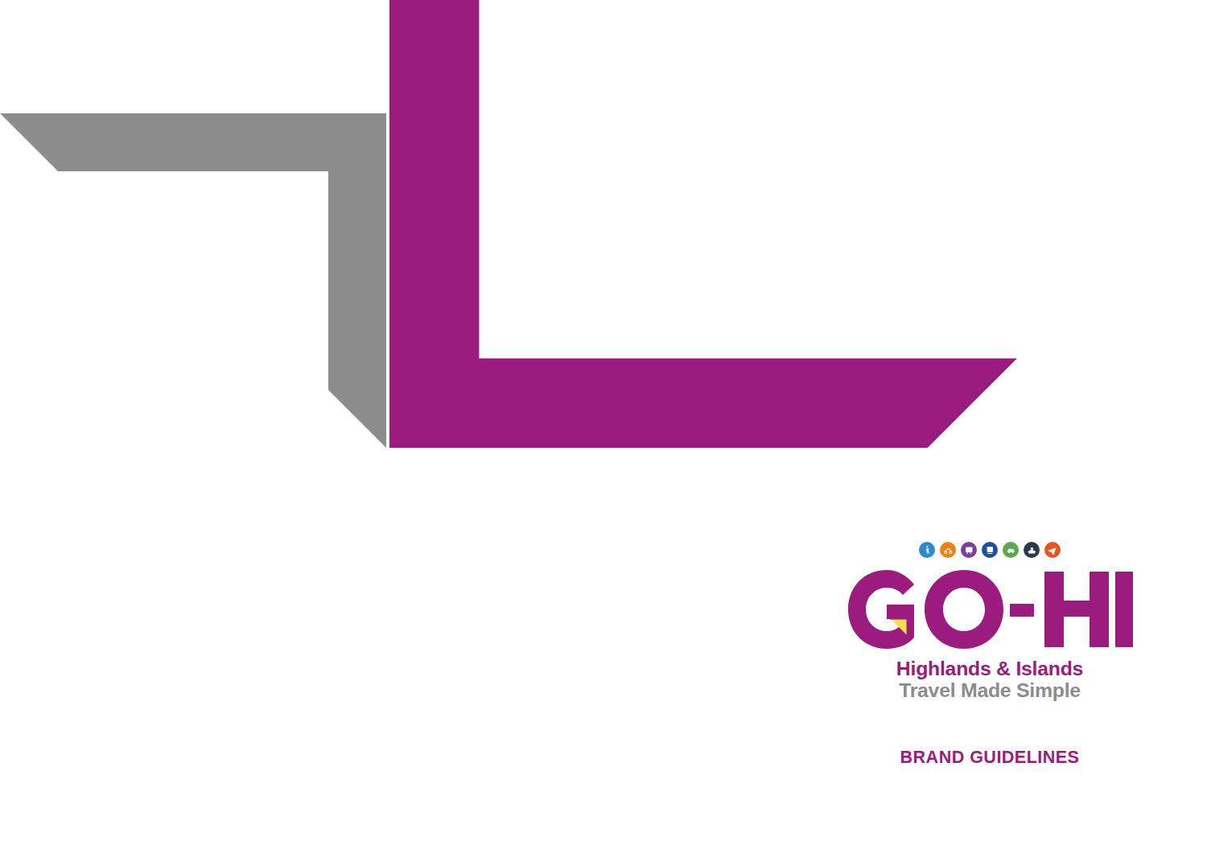Highlands & Islands
Travel Made Simple
BRAND GUIDELINES